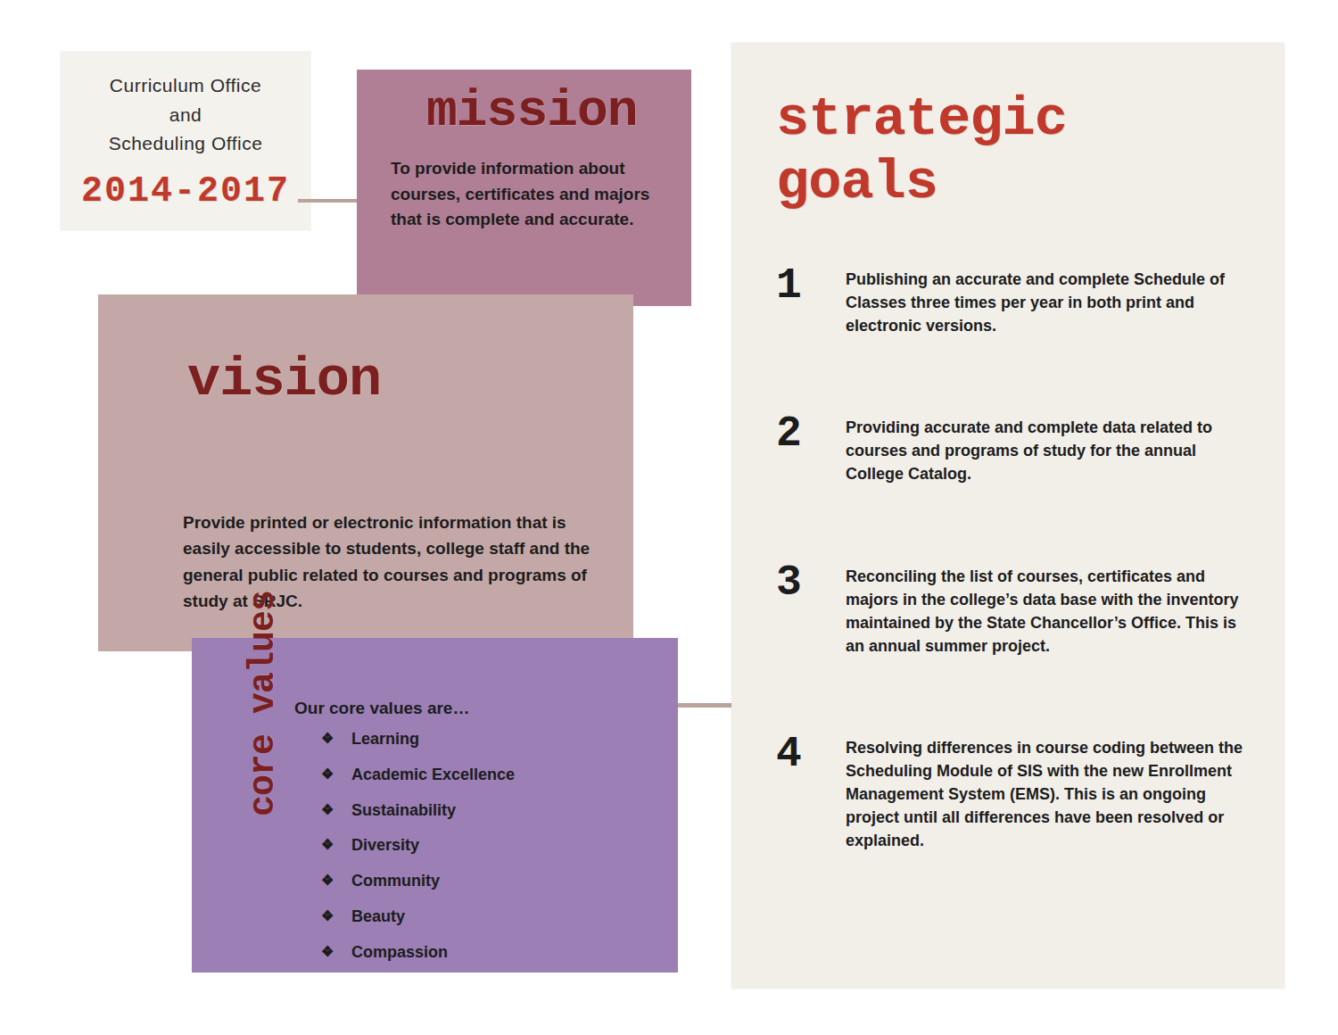Curriculum Office
and
Scheduling Office
2014-2017
⟶
⟶
⟶
⟶
mission
To provide information about courses, certificates and majors that is complete and accurate.
vision
Provide printed or electronic information that is easily accessible to students, college staff and the general public related to courses and programs of study at SRJC.
core values
Our core values are…
Learning
Academic Excellence
Sustainability
Diversity
Community
Beauty
Compassion
strategic goals
Publishing an accurate and complete Schedule of Classes three times per year in both print and electronic versions.
Providing accurate and complete data related to courses and programs of study for the annual College Catalog.
Reconciling the list of courses, certificates and majors in the college’s data base with the inventory maintained by the State Chancellor’s Office. This is an annual summer project.
Resolving differences in course coding between the Scheduling Module of SIS with the new Enrollment Management System (EMS). This is an ongoing project until all differences have been resolved or explained.